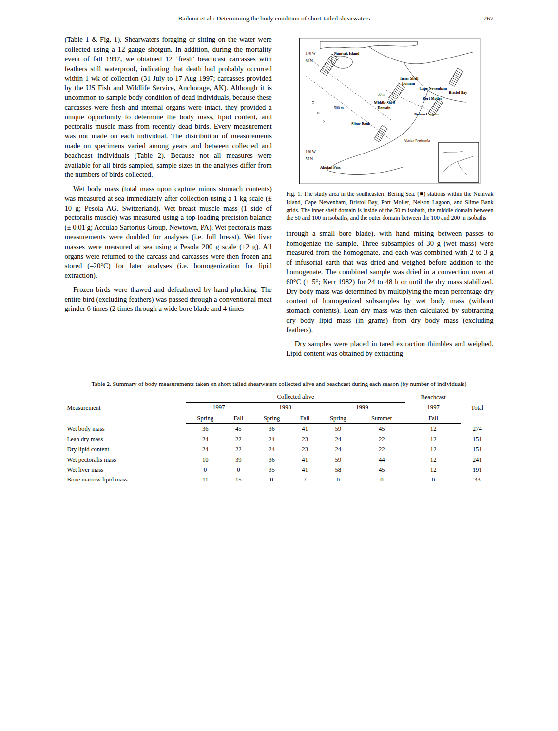Baduini et al.: Determining the body condition of short-tailed shearwaters 267
(Table 1 & Fig. 1). Shearwaters foraging or sitting on the water were collected using a 12 gauge shotgun. In addition, during the mortality event of fall 1997, we obtained 12 ‘fresh’ beachcast carcasses with feathers still waterproof, indicating that death had probably occurred within 1 wk of collection (31 July to 17 Aug 1997; carcasses provided by the US Fish and Wildlife Service, Anchorage, AK). Although it is uncommon to sample body condition of dead individuals, because these carcasses were fresh and internal organs were intact, they provided a unique opportunity to determine the body mass, lipid content, and pectoralis muscle mass from recently dead birds. Every measurement was not made on each individual. The distribution of measurements made on specimens varied among years and between collected and beachcast individuals (Table 2). Because not all measures were available for all birds sampled, sample sizes in the analyses differ from the numbers of birds collected.
Wet body mass (total mass upon capture minus stomach contents) was measured at sea immediately after collection using a 1 kg scale (± 10 g; Pesola AG, Switzerland). Wet breast muscle mass (1 side of pectoralis muscle) was measured using a top-loading precision balance (± 0.01 g; Acculab Sartorius Group, Newtown, PA). Wet pectoralis mass measurements were doubled for analyses (i.e. full breast). Wet liver masses were measured at sea using a Pesola 200 g scale (±2 g). All organs were returned to the carcass and carcasses were then frozen and stored (–20°C) for later analyses (i.e. homogenization for lipid extraction).
Frozen birds were thawed and defeathered by hand plucking. The entire bird (excluding feathers) was passed through a conventional meat grinder 6 times (2 times through a wide bore blade and 4 times
170 W 60 N 160 W 55 N Nunivak Island Inner Shelf Domain Cape Newenham 50 m Bristol Bay Middle Shelf Domain Port Moller 500 m Nelson Lagoon Slime Bank Alaska Peninsula Akutan Pass
Fig. 1. The study area in the southeastern Bering Sea. (■) stations within the Nunivak Island, Cape Newenham, Bristol Bay, Port Moller, Nelson Lagoon, and Slime Bank grids. The inner shelf domain is inside of the 50 m isobath, the middle domain between the 50 and 100 m isobaths, and the outer domain between the 100 and 200 m isobaths
through a small bore blade), with hand mixing between passes to homogenize the sample. Three subsamples of 30 g (wet mass) were measured from the homogenate, and each was combined with 2 to 3 g of infusorial earth that was dried and weighed before addition to the homogenate. The combined sample was dried in a convection oven at 60°C (± 5°; Kerr 1982) for 24 to 48 h or until the dry mass stabilized. Dry body mass was determined by multiplying the mean percentage dry content of homogenized subsamples by wet body mass (without stomach contents). Lean dry mass was then calculated by subtracting dry body lipid mass (in grams) from dry body mass (excluding feathers).
Dry samples were placed in tared extraction thimbles and weighed. Lipid content was obtained by extracting
Table 2. Summary of body measurements taken on short-tailed shearwaters collected alive and beachcast during each season (by number of individuals)
| Measurement | Collected alive | Beachcast | Total |
| --- | --- | --- | --- |
| 1997 | 1998 | 1999 | 1997 |
| Spring | Fall | Spring | Fall | Spring | Summer | Fall |
| Wet body mass | 36 | 45 | 36 | 41 | 59 | 45 | 12 | 274 |
| Lean dry mass | 24 | 22 | 24 | 23 | 24 | 22 | 12 | 151 |
| Dry lipid content | 24 | 22 | 24 | 23 | 24 | 22 | 12 | 151 |
| Wet pectoralis mass | 10 | 39 | 36 | 41 | 59 | 44 | 12 | 241 |
| Wet liver mass | 0 | 0 | 35 | 41 | 58 | 45 | 12 | 191 |
| Bone marrow lipid mass | 11 | 15 | 0 | 7 | 0 | 0 | 0 | 33 |